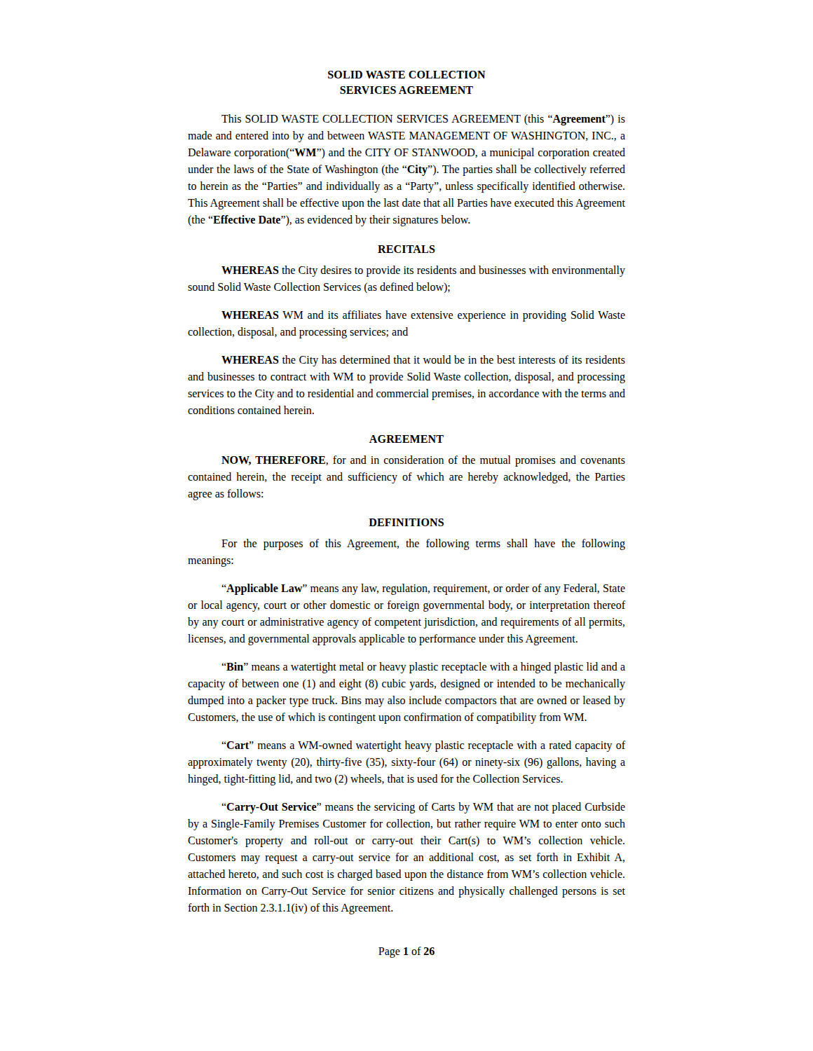SOLID WASTE COLLECTION
SERVICES AGREEMENT
This SOLID WASTE COLLECTION SERVICES AGREEMENT (this “Agreement”) is made and entered into by and between WASTE MANAGEMENT OF WASHINGTON, INC., a Delaware corporation(“WM”) and the CITY OF STANWOOD, a municipal corporation created under the laws of the State of Washington (the “City”). The parties shall be collectively referred to herein as the “Parties” and individually as a “Party”, unless specifically identified otherwise. This Agreement shall be effective upon the last date that all Parties have executed this Agreement (the “Effective Date”), as evidenced by their signatures below.
RECITALS
WHEREAS the City desires to provide its residents and businesses with environmentally sound Solid Waste Collection Services (as defined below);
WHEREAS WM and its affiliates have extensive experience in providing Solid Waste collection, disposal, and processing services; and
WHEREAS the City has determined that it would be in the best interests of its residents and businesses to contract with WM to provide Solid Waste collection, disposal, and processing services to the City and to residential and commercial premises, in accordance with the terms and conditions contained herein.
AGREEMENT
NOW, THEREFORE, for and in consideration of the mutual promises and covenants contained herein, the receipt and sufficiency of which are hereby acknowledged, the Parties agree as follows:
DEFINITIONS
For the purposes of this Agreement, the following terms shall have the following meanings:
“Applicable Law” means any law, regulation, requirement, or order of any Federal, State or local agency, court or other domestic or foreign governmental body, or interpretation thereof by any court or administrative agency of competent jurisdiction, and requirements of all permits, licenses, and governmental approvals applicable to performance under this Agreement.
“Bin” means a watertight metal or heavy plastic receptacle with a hinged plastic lid and a capacity of between one (1) and eight (8) cubic yards, designed or intended to be mechanically dumped into a packer type truck. Bins may also include compactors that are owned or leased by Customers, the use of which is contingent upon confirmation of compatibility from WM.
“Cart” means a WM-owned watertight heavy plastic receptacle with a rated capacity of approximately twenty (20), thirty-five (35), sixty-four (64) or ninety-six (96) gallons, having a hinged, tight-fitting lid, and two (2) wheels, that is used for the Collection Services.
“Carry-Out Service” means the servicing of Carts by WM that are not placed Curbside by a Single-Family Premises Customer for collection, but rather require WM to enter onto such Customer's property and roll-out or carry-out their Cart(s) to WM’s collection vehicle. Customers may request a carry-out service for an additional cost, as set forth in Exhibit A, attached hereto, and such cost is charged based upon the distance from WM’s collection vehicle. Information on Carry-Out Service for senior citizens and physically challenged persons is set forth in Section 2.3.1.1(iv) of this Agreement.
Page 1 of 26